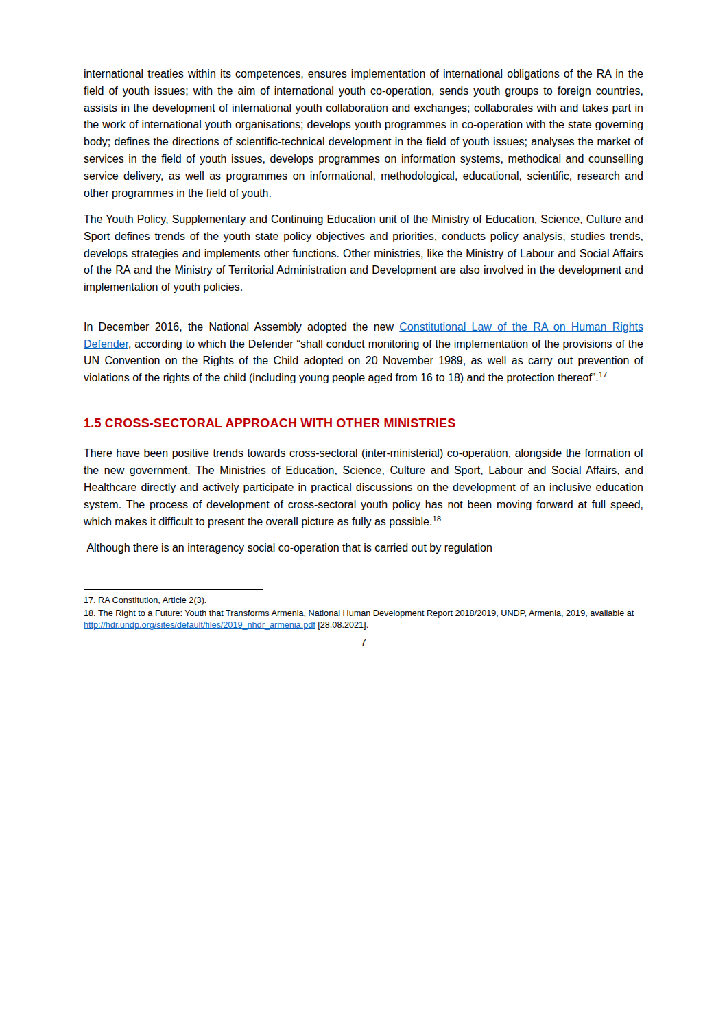international treaties within its competences, ensures implementation of international obligations of the RA in the field of youth issues; with the aim of international youth co-operation, sends youth groups to foreign countries, assists in the development of international youth collaboration and exchanges; collaborates with and takes part in the work of international youth organisations; develops youth programmes in co-operation with the state governing body; defines the directions of scientific-technical development in the field of youth issues; analyses the market of services in the field of youth issues, develops programmes on information systems, methodical and counselling service delivery, as well as programmes on informational, methodological, educational, scientific, research and other programmes in the field of youth.
The Youth Policy, Supplementary and Continuing Education unit of the Ministry of Education, Science, Culture and Sport defines trends of the youth state policy objectives and priorities, conducts policy analysis, studies trends, develops strategies and implements other functions. Other ministries, like the Ministry of Labour and Social Affairs of the RA and the Ministry of Territorial Administration and Development are also involved in the development and implementation of youth policies.
In December 2016, the National Assembly adopted the new Constitutional Law of the RA on Human Rights Defender, according to which the Defender “shall conduct monitoring of the implementation of the provisions of the UN Convention on the Rights of the Child adopted on 20 November 1989, as well as carry out prevention of violations of the rights of the child (including young people aged from 16 to 18) and the protection thereof”.17
1.5 CROSS-SECTORAL APPROACH WITH OTHER MINISTRIES
There have been positive trends towards cross-sectoral (inter-ministerial) co-operation, alongside the formation of the new government. The Ministries of Education, Science, Culture and Sport, Labour and Social Affairs, and Healthcare directly and actively participate in practical discussions on the development of an inclusive education system. The process of development of cross-sectoral youth policy has not been moving forward at full speed, which makes it difficult to present the overall picture as fully as possible.18
Although there is an interagency social co-operation that is carried out by regulation
17. RA Constitution, Article 2(3).
18. The Right to a Future: Youth that Transforms Armenia, National Human Development Report 2018/2019, UNDP, Armenia, 2019, available at http://hdr.undp.org/sites/default/files/2019_nhdr_armenia.pdf [28.08.2021].
7